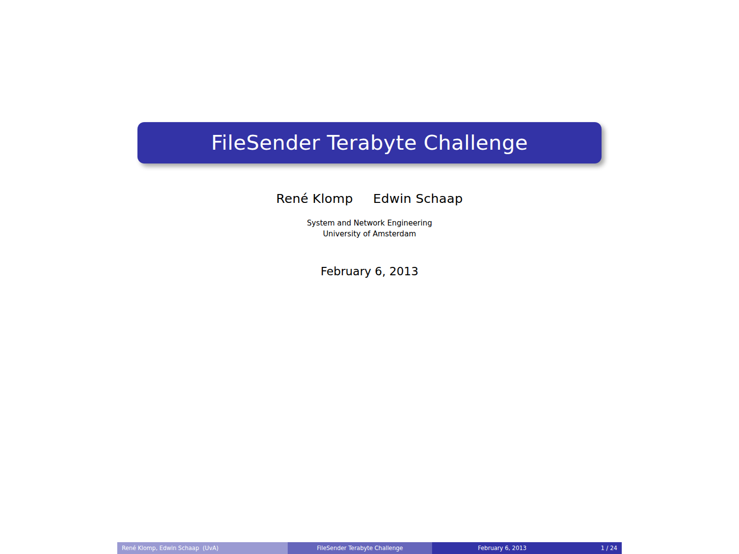FileSender Terabyte Challenge
René Klomp Edwin Schaap
System and Network Engineering
University of Amsterdam
February 6, 2013
René Klomp, Edwin Schaap (UvA)
FileSender Terabyte Challenge
February 6, 2013
1 / 24